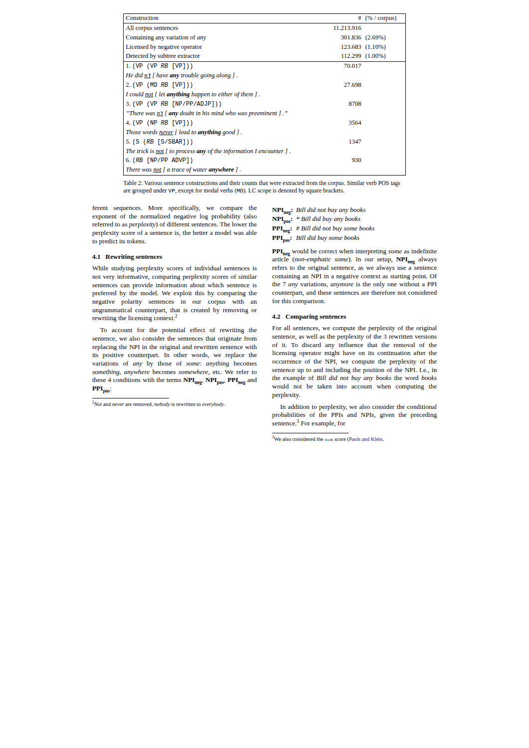| Construction | # | (% / corpus) |
| All corpus sentences | 11.213.916 | |
| Containing any variation of any | 301.836 | (2.69%) |
| Licensed by negative operator | 123.683 | (1.10%) |
| Detected by subtree extractor | 112.299 | (1.00%) |
| 1. (VP (VP RB [VP])) | 70.017 | |
| He did n’t [ have any trouble going along ] . | | |
| 2. (VP (MD RB [VP])) | 27.698 | |
| I could not [ let anything happen to either of them ] . | | |
| 3. (VP (VP RB [NP/PP/ADJP])) | 8708 | |
| ”There was n’t [ any doubt in his mind who was preeminent ] .” | | |
| 4. (VP (NP RB [VP])) | 3564 | |
| Those words never [ lead to anything good ] . | | |
| 5. (S ( RB [S/SBAR])) | 1347 | |
| The trick is not [ to process any of the information I encounter ] . | | |
| 6. ( RB [NP/PP ADVP]) | 930 | |
| There was not [ a trace of water anywhere ] . | | |
Table 2: Various sentence constructions and their counts that were extracted from the corpus. Similar verb POS tags are grouped under VP, except for modal verbs (MD). LC scope is denoted by square brackets.
ferent sequences. More specifically, we compare the exponent of the normalized negative log probability (also referred to as perplexity) of different sentences. The lower the perplexity score of a sentence is, the better a model was able to predict its tokens.
4.1 Rewriting sentences
While studying perplexity scores of individual sentences is not very informative, comparing perplexity scores of similar sentences can provide information about which sentence is preferred by the model. We exploit this by comparing the negative polarity sentences in our corpus with an ungrammatical counterpart, that is created by removing or rewriting the licensing context.2
To account for the potential effect of rewriting the sentence, we also consider the sentences that originate from replacing the NPI in the original and rewritten sentence with its positive counterpart. In other words, we replace the variations of any by those of some: anything becomes something, anywhere becomes somewhere, etc. We refer to these 4 conditions with the terms NPIneg, NPIpos, PPIneg and PPIpos:
2Not and never are removed, nobody is rewritten to everybody.
| NPI neg : | Bill did not buy any books |
| NPI pos : | * Bill did buy any books |
| PPI neg : | # Bill did not buy some books |
| PPI pos : | Bill did buy some books |
PPIneg would be correct when interpreting some as indefinite article (non-emphatic some). In our setup, NPIneg always refers to the original sentence, as we always use a sentence containing an NPI in a negative context as starting point. Of the 7 any variations, anymore is the only one without a PPI counterpart, and these sentences are therefore not considered for this comparison.
4.2 Comparing sentences
For all sentences, we compute the perplexity of the original sentence, as well as the perplexity of the 3 rewritten versions of it. To discard any influence that the removal of the licensing operator might have on its continuation after the occurrence of the NPI, we compute the perplexity of the sentence up to and including the position of the NPI. I.e., in the example of Bill did not buy any books the word books would not be taken into account when computing the perplexity.
In addition to perplexity, we also consider the conditional probabilities of the PPIs and NPIs, given the preceding sentence.3 For example, for
3We also considered the slor score (Pauls and Klein,